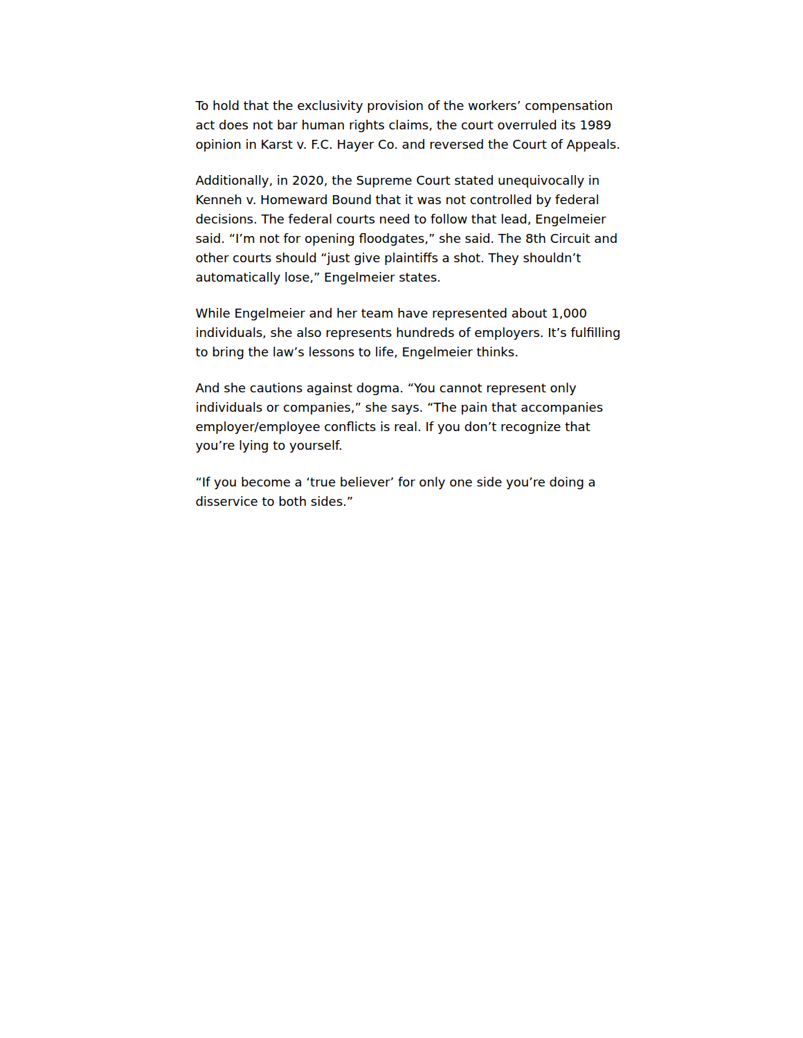To hold that the exclusivity provision of the workers’ compensation act does not bar human rights claims, the court overruled its 1989 opinion in Karst v. F.C. Hayer Co. and reversed the Court of Appeals.
Additionally, in 2020, the Supreme Court stated unequivocally in Kenneh v. Homeward Bound that it was not controlled by federal decisions. The federal courts need to follow that lead, Engelmeier said. “I’m not for opening floodgates,” she said. The 8th Circuit and other courts should “just give plaintiffs a shot. They shouldn’t automatically lose,” Engelmeier states.
While Engelmeier and her team have represented about 1,000 individuals, she also represents hundreds of employers. It’s fulfilling to bring the law’s lessons to life, Engelmeier thinks.
And she cautions against dogma. “You cannot represent only individuals or companies,” she says. “The pain that accompanies employer/employee conflicts is real. If you don’t recognize that you’re lying to yourself.
“If you become a ‘true believer’ for only one side you’re doing a disservice to both sides.”